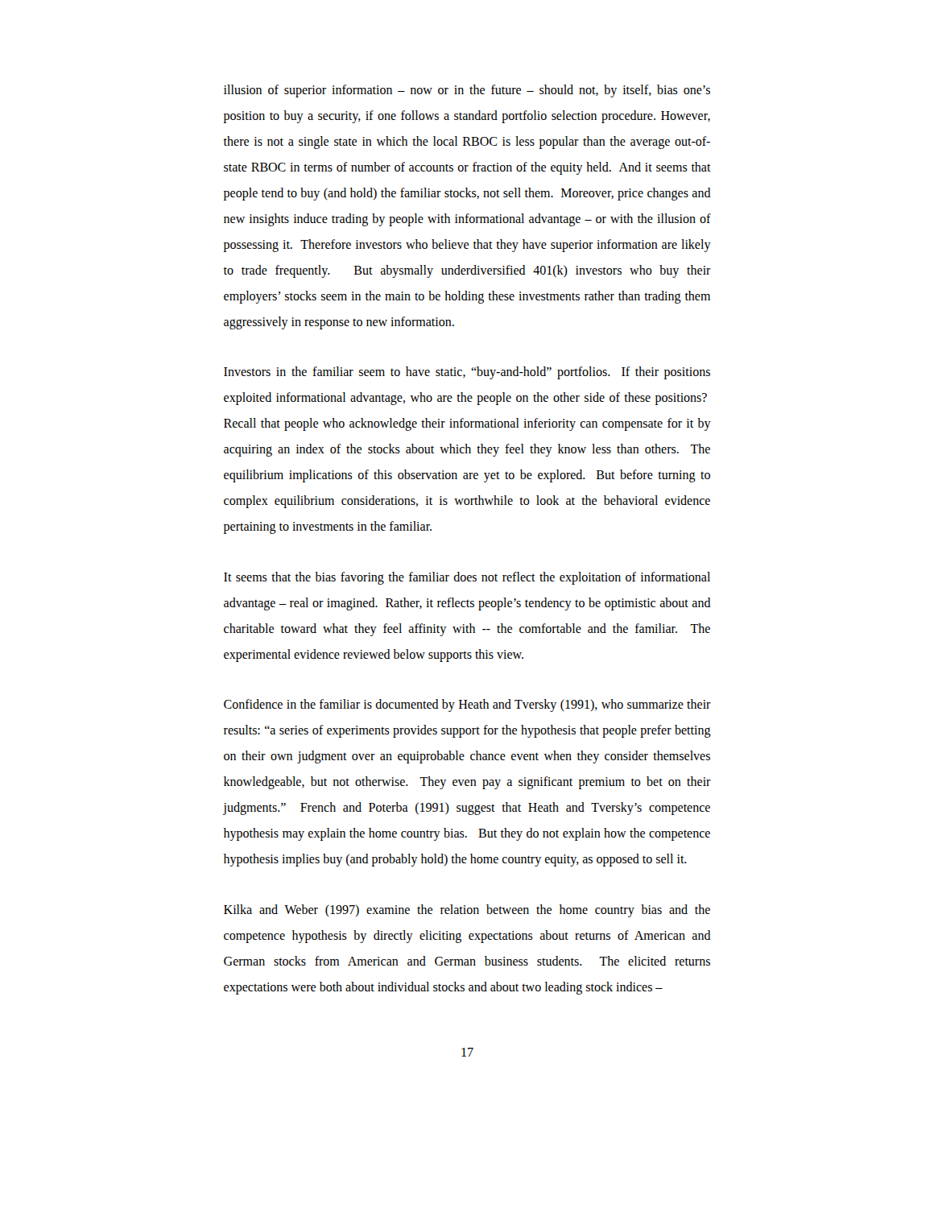illusion of superior information – now or in the future – should not, by itself, bias one’s position to buy a security, if one follows a standard portfolio selection procedure. However, there is not a single state in which the local RBOC is less popular than the average out-of-state RBOC in terms of number of accounts or fraction of the equity held. And it seems that people tend to buy (and hold) the familiar stocks, not sell them. Moreover, price changes and new insights induce trading by people with informational advantage – or with the illusion of possessing it. Therefore investors who believe that they have superior information are likely to trade frequently. But abysmally underdiversified 401(k) investors who buy their employers’ stocks seem in the main to be holding these investments rather than trading them aggressively in response to new information.
Investors in the familiar seem to have static, “buy-and-hold” portfolios. If their positions exploited informational advantage, who are the people on the other side of these positions? Recall that people who acknowledge their informational inferiority can compensate for it by acquiring an index of the stocks about which they feel they know less than others. The equilibrium implications of this observation are yet to be explored. But before turning to complex equilibrium considerations, it is worthwhile to look at the behavioral evidence pertaining to investments in the familiar.
It seems that the bias favoring the familiar does not reflect the exploitation of informational advantage – real or imagined. Rather, it reflects people’s tendency to be optimistic about and charitable toward what they feel affinity with -- the comfortable and the familiar. The experimental evidence reviewed below supports this view.
Confidence in the familiar is documented by Heath and Tversky (1991), who summarize their results: “a series of experiments provides support for the hypothesis that people prefer betting on their own judgment over an equiprobable chance event when they consider themselves knowledgeable, but not otherwise. They even pay a significant premium to bet on their judgments.” French and Poterba (1991) suggest that Heath and Tversky’s competence hypothesis may explain the home country bias. But they do not explain how the competence hypothesis implies buy (and probably hold) the home country equity, as opposed to sell it.
Kilka and Weber (1997) examine the relation between the home country bias and the competence hypothesis by directly eliciting expectations about returns of American and German stocks from American and German business students. The elicited returns expectations were both about individual stocks and about two leading stock indices –
17